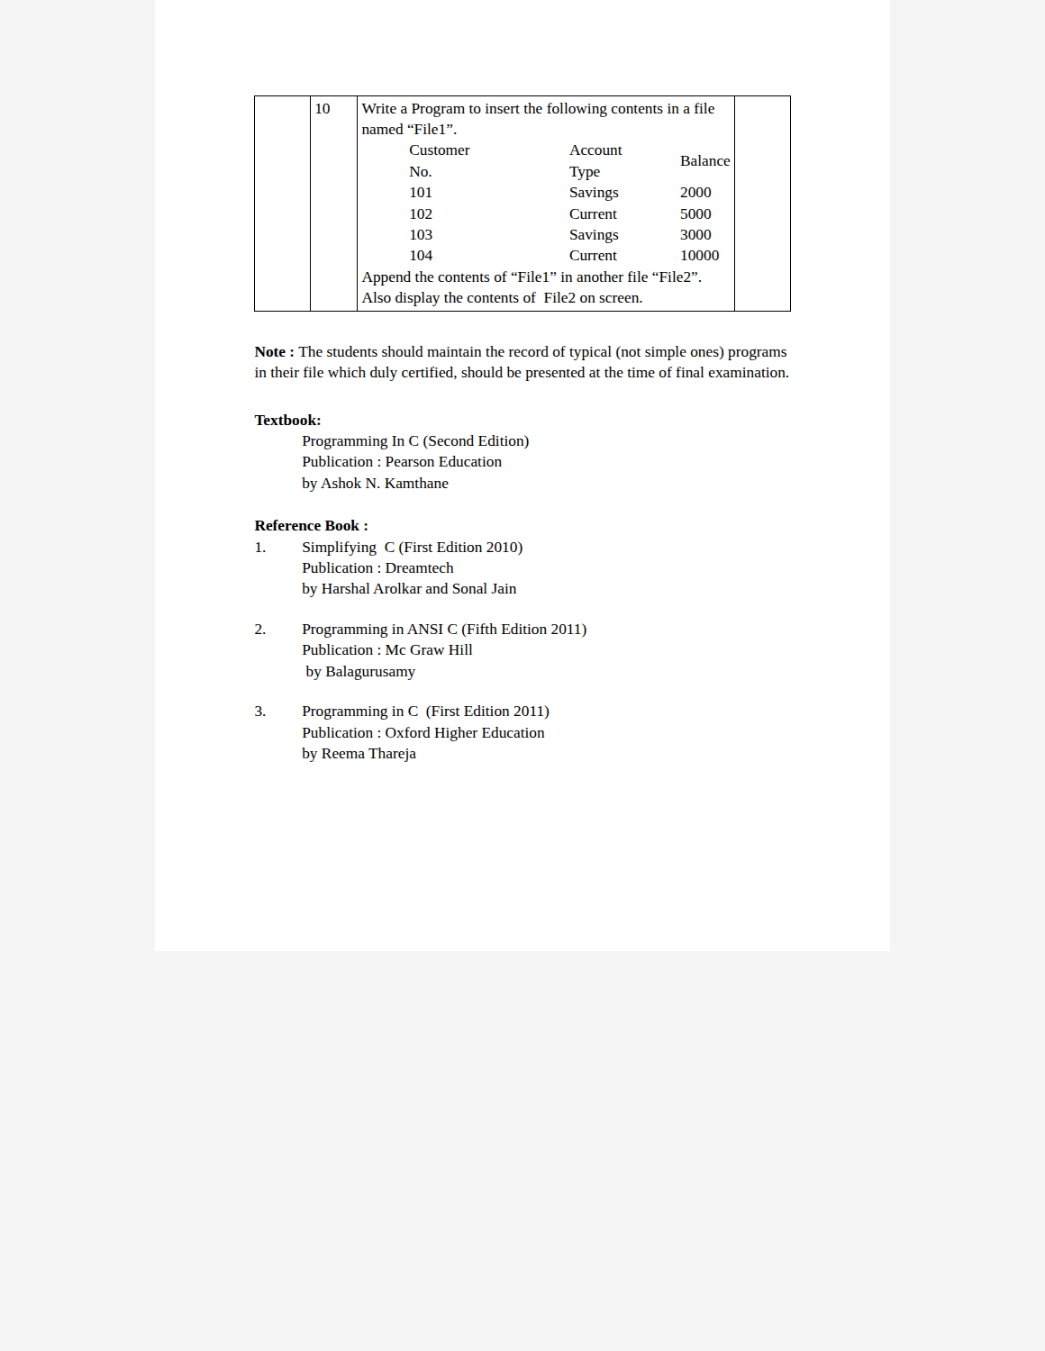| | 10 | Write a Program to insert the following contents in a file named “File1”. / Customer No. / Account Type / Balance / / --- / --- / --- / / 101 / Savings / 2000 / / 102 / Current / 5000 / / 103 / Savings / 3000 / / 104 / Current / 10000 / Append the contents of “File1” in another file “File2”. Also display the contents of File2 on screen. | |
Note : The students should maintain the record of typical (not simple ones) programs in their file which duly certified, should be presented at the time of final examination.
Textbook:
Programming In C (Second Edition)
Publication : Pearson Education
by Ashok N. Kamthane
Reference Book :
1.
Simplifying C (First Edition 2010)
Publication : Dreamtech
by Harshal Arolkar and Sonal Jain
2.
Programming in ANSI C (Fifth Edition 2011)
Publication : Mc Graw Hill
by Balagurusamy
3.
Programming in C (First Edition 2011)
Publication : Oxford Higher Education
by Reema Thareja